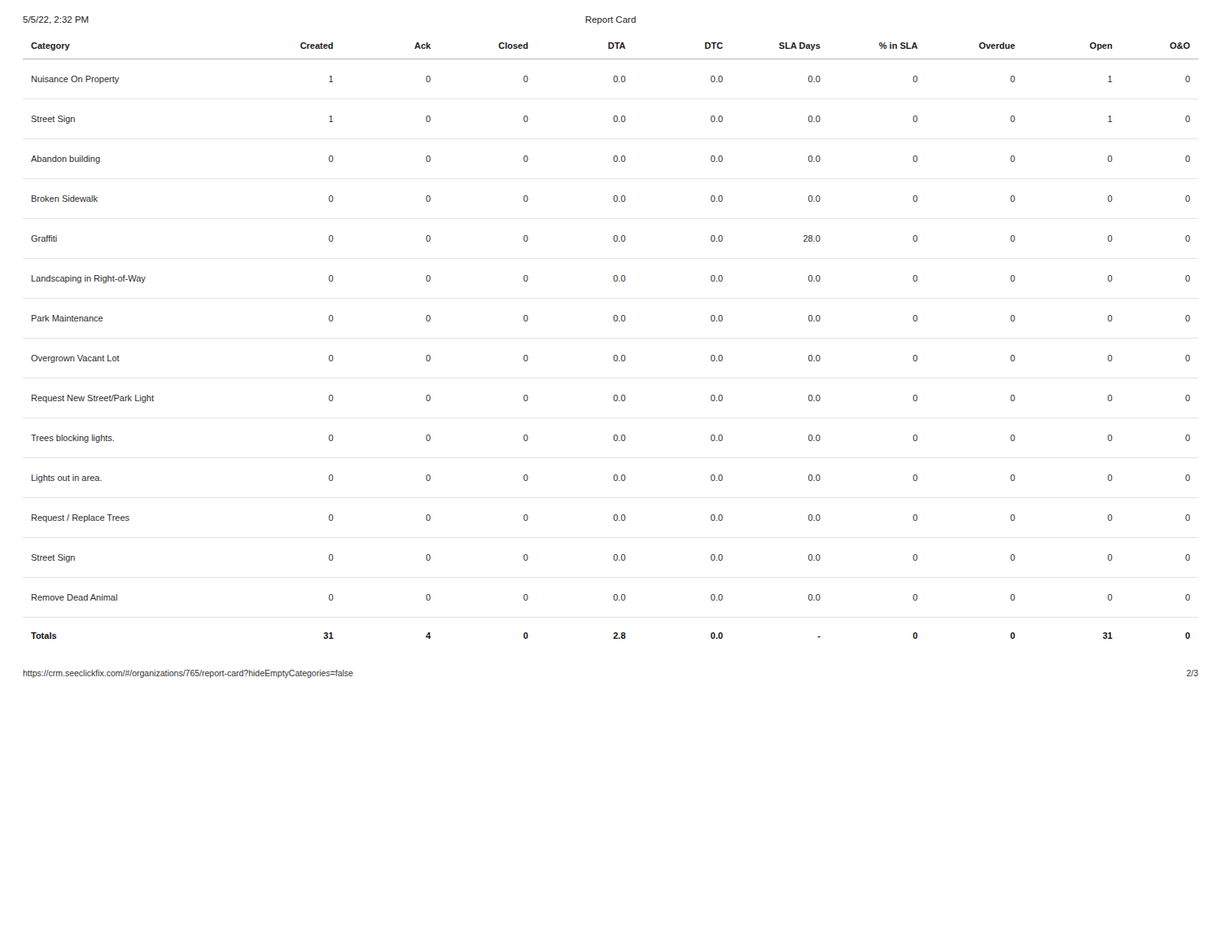5/5/22, 2:32 PM
Report Card
| Category | Created | Ack | Closed | DTA | DTC | SLA Days | % in SLA | Overdue | Open | O&O |
| --- | --- | --- | --- | --- | --- | --- | --- | --- | --- | --- |
| Nuisance On Property | 1 | 0 | 0 | 0.0 | 0.0 | 0.0 | 0 | 0 | 1 | 0 |
| Street Sign | 1 | 0 | 0 | 0.0 | 0.0 | 0.0 | 0 | 0 | 1 | 0 |
| Abandon building | 0 | 0 | 0 | 0.0 | 0.0 | 0.0 | 0 | 0 | 0 | 0 |
| Broken Sidewalk | 0 | 0 | 0 | 0.0 | 0.0 | 0.0 | 0 | 0 | 0 | 0 |
| Graffiti | 0 | 0 | 0 | 0.0 | 0.0 | 28.0 | 0 | 0 | 0 | 0 |
| Landscaping in Right-of-Way | 0 | 0 | 0 | 0.0 | 0.0 | 0.0 | 0 | 0 | 0 | 0 |
| Park Maintenance | 0 | 0 | 0 | 0.0 | 0.0 | 0.0 | 0 | 0 | 0 | 0 |
| Overgrown Vacant Lot | 0 | 0 | 0 | 0.0 | 0.0 | 0.0 | 0 | 0 | 0 | 0 |
| Request New Street/Park Light | 0 | 0 | 0 | 0.0 | 0.0 | 0.0 | 0 | 0 | 0 | 0 |
| Trees blocking lights. | 0 | 0 | 0 | 0.0 | 0.0 | 0.0 | 0 | 0 | 0 | 0 |
| Lights out in area. | 0 | 0 | 0 | 0.0 | 0.0 | 0.0 | 0 | 0 | 0 | 0 |
| Request / Replace Trees | 0 | 0 | 0 | 0.0 | 0.0 | 0.0 | 0 | 0 | 0 | 0 |
| Street Sign | 0 | 0 | 0 | 0.0 | 0.0 | 0.0 | 0 | 0 | 0 | 0 |
| Remove Dead Animal | 0 | 0 | 0 | 0.0 | 0.0 | 0.0 | 0 | 0 | 0 | 0 |
| Totals | 31 | 4 | 0 | 2.8 | 0.0 | - | 0 | 0 | 31 | 0 |
https://crm.seeclickfix.com/#/organizations/765/report-card?hideEmptyCategories=false 2/3